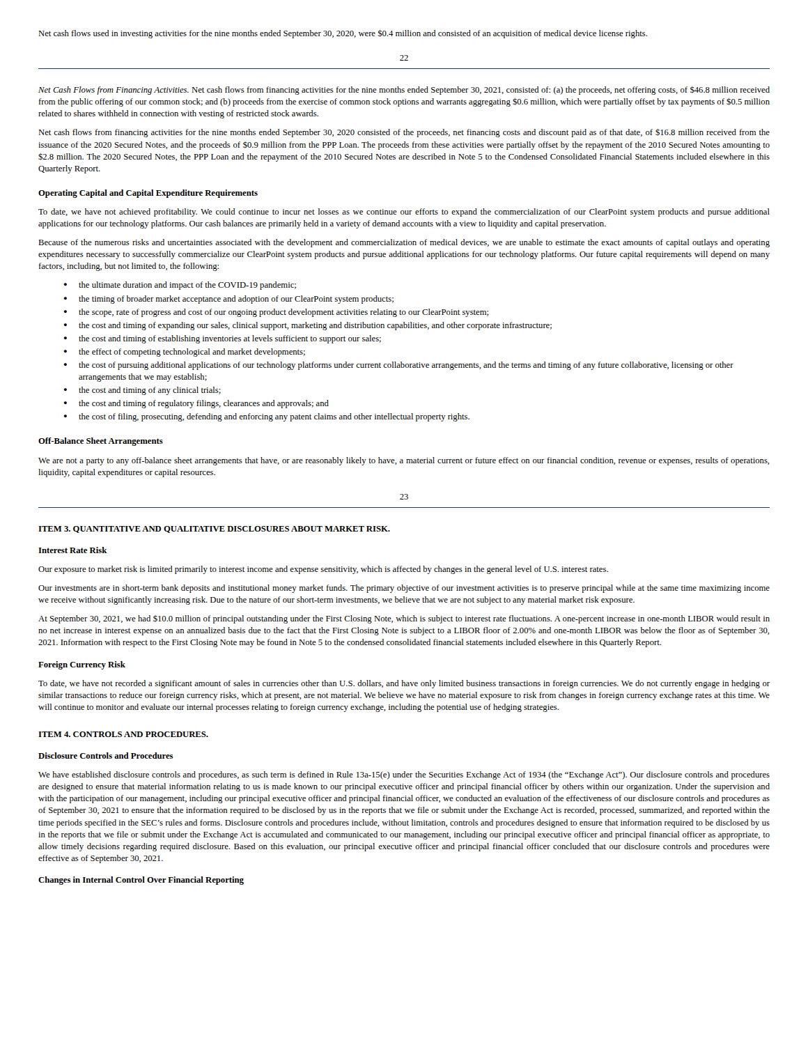Net cash flows used in investing activities for the nine months ended September 30, 2020, were $0.4 million and consisted of an acquisition of medical device license rights.
22
Net Cash Flows from Financing Activities. Net cash flows from financing activities for the nine months ended September 30, 2021, consisted of: (a) the proceeds, net offering costs, of $46.8 million received from the public offering of our common stock; and (b) proceeds from the exercise of common stock options and warrants aggregating $0.6 million, which were partially offset by tax payments of $0.5 million related to shares withheld in connection with vesting of restricted stock awards.
Net cash flows from financing activities for the nine months ended September 30, 2020 consisted of the proceeds, net financing costs and discount paid as of that date, of $16.8 million received from the issuance of the 2020 Secured Notes, and the proceeds of $0.9 million from the PPP Loan. The proceeds from these activities were partially offset by the repayment of the 2010 Secured Notes amounting to $2.8 million. The 2020 Secured Notes, the PPP Loan and the repayment of the 2010 Secured Notes are described in Note 5 to the Condensed Consolidated Financial Statements included elsewhere in this Quarterly Report.
Operating Capital and Capital Expenditure Requirements
To date, we have not achieved profitability. We could continue to incur net losses as we continue our efforts to expand the commercialization of our ClearPoint system products and pursue additional applications for our technology platforms. Our cash balances are primarily held in a variety of demand accounts with a view to liquidity and capital preservation.
Because of the numerous risks and uncertainties associated with the development and commercialization of medical devices, we are unable to estimate the exact amounts of capital outlays and operating expenditures necessary to successfully commercialize our ClearPoint system products and pursue additional applications for our technology platforms. Our future capital requirements will depend on many factors, including, but not limited to, the following:
the ultimate duration and impact of the COVID-19 pandemic;
the timing of broader market acceptance and adoption of our ClearPoint system products;
the scope, rate of progress and cost of our ongoing product development activities relating to our ClearPoint system;
the cost and timing of expanding our sales, clinical support, marketing and distribution capabilities, and other corporate infrastructure;
the cost and timing of establishing inventories at levels sufficient to support our sales;
the effect of competing technological and market developments;
the cost of pursuing additional applications of our technology platforms under current collaborative arrangements, and the terms and timing of any future collaborative, licensing or other arrangements that we may establish;
the cost and timing of any clinical trials;
the cost and timing of regulatory filings, clearances and approvals; and
the cost of filing, prosecuting, defending and enforcing any patent claims and other intellectual property rights.
Off-Balance Sheet Arrangements
We are not a party to any off-balance sheet arrangements that have, or are reasonably likely to have, a material current or future effect on our financial condition, revenue or expenses, results of operations, liquidity, capital expenditures or capital resources.
23
ITEM 3. QUANTITATIVE AND QUALITATIVE DISCLOSURES ABOUT MARKET RISK.
Interest Rate Risk
Our exposure to market risk is limited primarily to interest income and expense sensitivity, which is affected by changes in the general level of U.S. interest rates.
Our investments are in short-term bank deposits and institutional money market funds. The primary objective of our investment activities is to preserve principal while at the same time maximizing income we receive without significantly increasing risk. Due to the nature of our short-term investments, we believe that we are not subject to any material market risk exposure.
At September 30, 2021, we had $10.0 million of principal outstanding under the First Closing Note, which is subject to interest rate fluctuations. A one-percent increase in one-month LIBOR would result in no net increase in interest expense on an annualized basis due to the fact that the First Closing Note is subject to a LIBOR floor of 2.00% and one-month LIBOR was below the floor as of September 30, 2021. Information with respect to the First Closing Note may be found in Note 5 to the condensed consolidated financial statements included elsewhere in this Quarterly Report.
Foreign Currency Risk
To date, we have not recorded a significant amount of sales in currencies other than U.S. dollars, and have only limited business transactions in foreign currencies. We do not currently engage in hedging or similar transactions to reduce our foreign currency risks, which at present, are not material. We believe we have no material exposure to risk from changes in foreign currency exchange rates at this time. We will continue to monitor and evaluate our internal processes relating to foreign currency exchange, including the potential use of hedging strategies.
ITEM 4. CONTROLS AND PROCEDURES.
Disclosure Controls and Procedures
We have established disclosure controls and procedures, as such term is defined in Rule 13a-15(e) under the Securities Exchange Act of 1934 (the “Exchange Act”). Our disclosure controls and procedures are designed to ensure that material information relating to us is made known to our principal executive officer and principal financial officer by others within our organization. Under the supervision and with the participation of our management, including our principal executive officer and principal financial officer, we conducted an evaluation of the effectiveness of our disclosure controls and procedures as of September 30, 2021 to ensure that the information required to be disclosed by us in the reports that we file or submit under the Exchange Act is recorded, processed, summarized, and reported within the time periods specified in the SEC’s rules and forms. Disclosure controls and procedures include, without limitation, controls and procedures designed to ensure that information required to be disclosed by us in the reports that we file or submit under the Exchange Act is accumulated and communicated to our management, including our principal executive officer and principal financial officer as appropriate, to allow timely decisions regarding required disclosure. Based on this evaluation, our principal executive officer and principal financial officer concluded that our disclosure controls and procedures were effective as of September 30, 2021.
Changes in Internal Control Over Financial Reporting